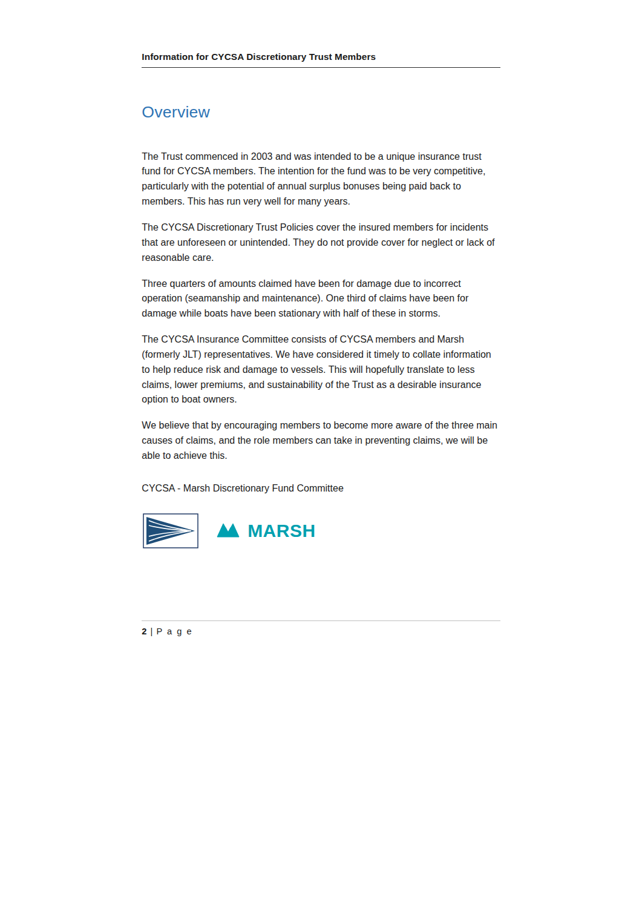Information for CYCSA Discretionary Trust Members
Overview
The Trust commenced in 2003 and was intended to be a unique insurance trust fund for CYCSA members. The intention for the fund was to be very competitive, particularly with the potential of annual surplus bonuses being paid back to members. This has run very well for many years.
The CYCSA Discretionary Trust Policies cover the insured members for incidents that are unforeseen or unintended. They do not provide cover for neglect or lack of reasonable care.
Three quarters of amounts claimed have been for damage due to incorrect operation (seamanship and maintenance). One third of claims have been for damage while boats have been stationary with half of these in storms.
The CYCSA Insurance Committee consists of CYCSA members and Marsh (formerly JLT) representatives. We have considered it timely to collate information to help reduce risk and damage to vessels. This will hopefully translate to less claims, lower premiums, and sustainability of the Trust as a desirable insurance option to boat owners.
We believe that by encouraging members to become more aware of the three main causes of claims, and the role members can take in preventing claims, we will be able to achieve this.
CYCSA - Marsh Discretionary Fund Committee
MARSH
2 | P a g e